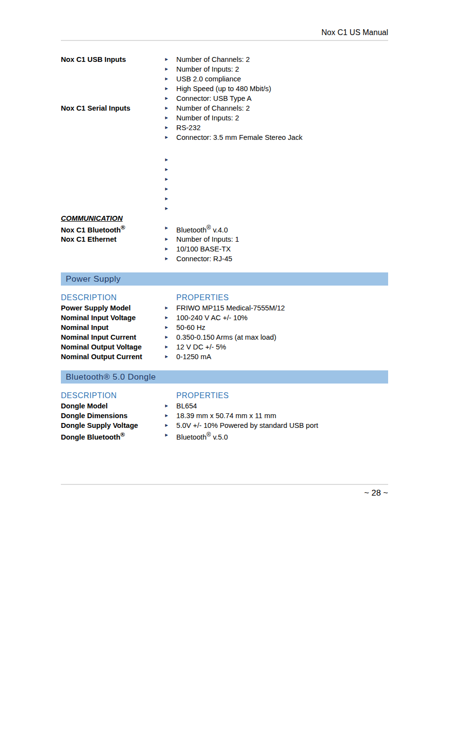Nox C1 US Manual
| Nox C1 USB Inputs | ▸ | Number of Channels: 2 |
| | ▸ | Number of Inputs: 2 |
| | ▸ | USB 2.0 compliance |
| | ▸ | High Speed (up to 480 Mbit/s) |
| | ▸ | Connector: USB Type A |
| Nox C1 Serial Inputs | ▸ | Number of Channels: 2 |
| | ▸ | Number of Inputs: 2 |
| | ▸ | RS-232 |
| | ▸ | Connector: 3.5 mm Female Stereo Jack |
| | ▸ | |
| | ▸ | |
| | ▸ | |
| | ▸ | |
| | ▸ | |
| | ▸ | |
| COMMUNICATION |
| Nox C1 Bluetooth ® | ▸ | Bluetooth ® v.4.0 |
| Nox C1 Ethernet | ▸ | Number of Inputs: 1 |
| | ▸ | 10/100 BASE-TX |
| | ▸ | Connector: RJ-45 |
Power Supply
| DESCRIPTION | | PROPERTIES |
| Power Supply Model | ▸ | FRIWO MP115 Medical-7555M/12 |
| Nominal Input Voltage | ▸ | 100-240 V AC +/- 10% |
| Nominal Input | ▸ | 50-60 Hz |
| Nominal Input Current | ▸ | 0.350-0.150 Arms (at max load) |
| Nominal Output Voltage | ▸ | 12 V DC +/- 5% |
| Nominal Output Current | ▸ | 0-1250 mA |
Bluetooth® 5.0 Dongle
| DESCRIPTION | | PROPERTIES |
| Dongle Model | ▸ | BL654 |
| Dongle Dimensions | ▸ | 18.39 mm x 50.74 mm x 11 mm |
| Dongle Supply Voltage | ▸ | 5.0V +/- 10% Powered by standard USB port |
| Dongle Bluetooth ® | ▸ | Bluetooth ® v.5.0 |
~ 28 ~